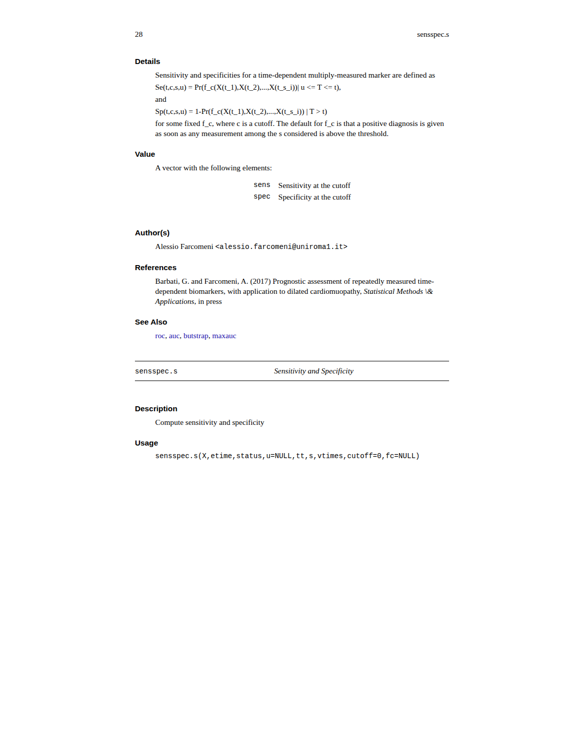28 sensspec.s
Details
Sensitivity and specificities for a time-dependent multiply-measured marker are defined as
Se(t,c,s,u) = Pr(f_c(X(t_1),X(t_2),...,X(t_s_i))| u <= T <= t),
and
Sp(t,c,s,u) = 1-Pr(f_c(X(t_1),X(t_2),...,X(t_s_i)) | T > t)
for some fixed f_c, where c is a cutoff. The default for f_c is that a positive diagnosis is given as soon as any measurement among the s considered is above the threshold.
Value
A vector with the following elements:
| sens | Sensitivity at the cutoff |
| spec | Specificity at the cutoff |
Author(s)
Alessio Farcomeni <alessio.farcomeni@uniroma1.it>
References
Barbati, G. and Farcomeni, A. (2017) Prognostic assessment of repeatedly measured time-dependent biomarkers, with application to dilated cardiomuopathy, Statistical Methods \& Applications, in press
See Also
roc, auc, butstrap, maxauc
sensspec.s Sensitivity and Specificity
Description
Compute sensitivity and specificity
Usage
sensspec.s(X,etime,status,u=NULL,tt,s,vtimes,cutoff=0,fc=NULL)